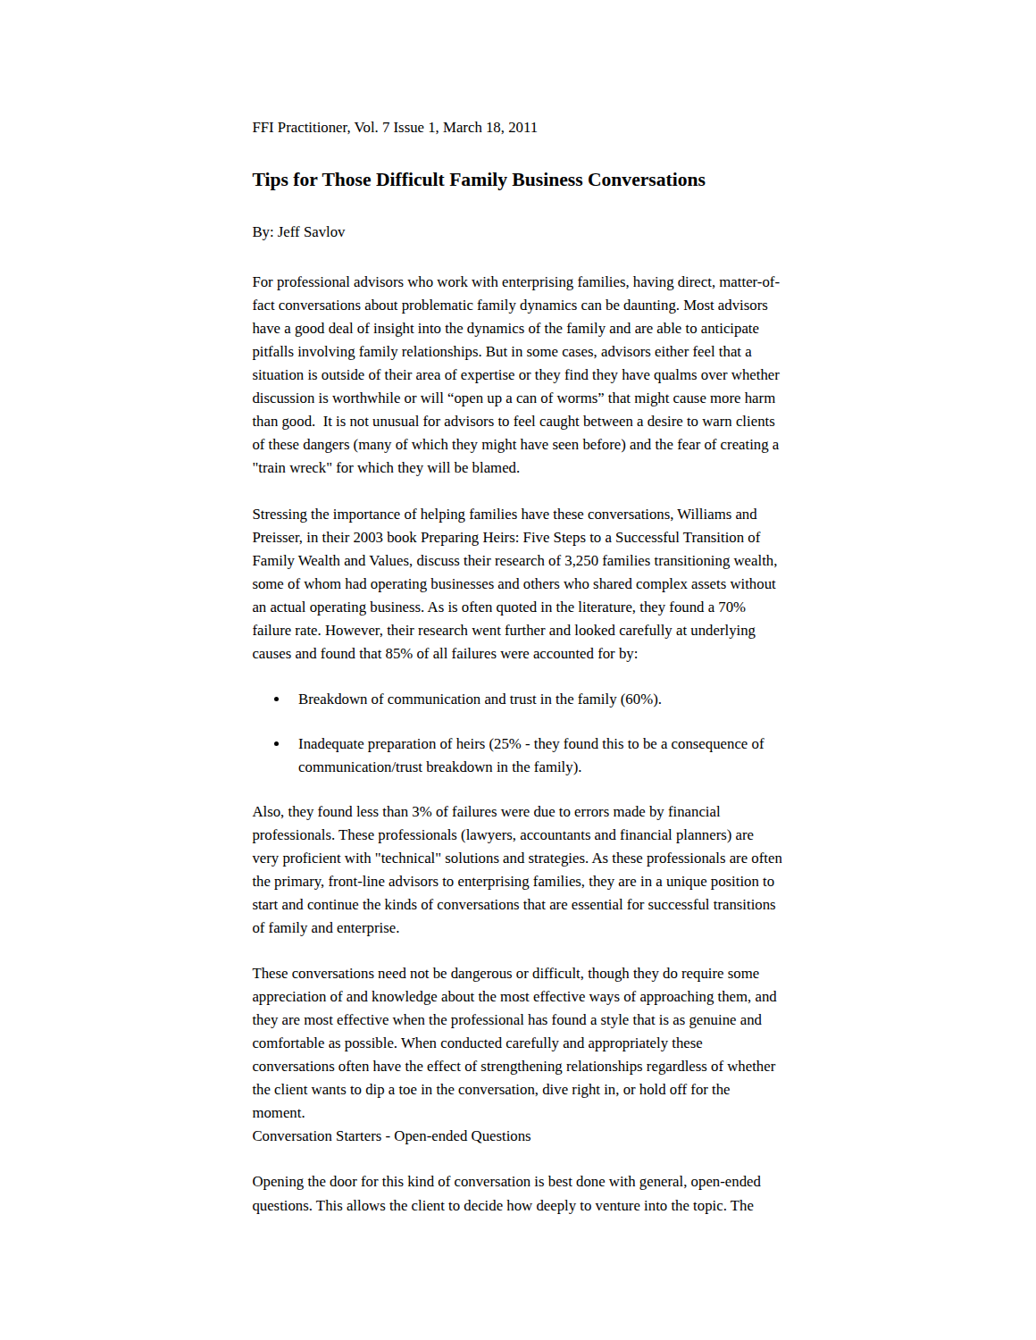FFI Practitioner, Vol. 7 Issue 1, March 18, 2011
Tips for Those Difficult Family Business Conversations
By: Jeff Savlov
For professional advisors who work with enterprising families, having direct, matter-of-fact conversations about problematic family dynamics can be daunting. Most advisors have a good deal of insight into the dynamics of the family and are able to anticipate pitfalls involving family relationships. But in some cases, advisors either feel that a situation is outside of their area of expertise or they find they have qualms over whether discussion is worthwhile or will “open up a can of worms” that might cause more harm than good. It is not unusual for advisors to feel caught between a desire to warn clients of these dangers (many of which they might have seen before) and the fear of creating a "train wreck" for which they will be blamed.
Stressing the importance of helping families have these conversations, Williams and Preisser, in their 2003 book Preparing Heirs: Five Steps to a Successful Transition of Family Wealth and Values, discuss their research of 3,250 families transitioning wealth, some of whom had operating businesses and others who shared complex assets without an actual operating business. As is often quoted in the literature, they found a 70% failure rate. However, their research went further and looked carefully at underlying causes and found that 85% of all failures were accounted for by:
Breakdown of communication and trust in the family (60%).
Inadequate preparation of heirs (25% - they found this to be a consequence of communication/trust breakdown in the family).
Also, they found less than 3% of failures were due to errors made by financial professionals. These professionals (lawyers, accountants and financial planners) are very proficient with "technical" solutions and strategies. As these professionals are often the primary, front-line advisors to enterprising families, they are in a unique position to start and continue the kinds of conversations that are essential for successful transitions of family and enterprise.
These conversations need not be dangerous or difficult, though they do require some appreciation of and knowledge about the most effective ways of approaching them, and they are most effective when the professional has found a style that is as genuine and comfortable as possible. When conducted carefully and appropriately these conversations often have the effect of strengthening relationships regardless of whether the client wants to dip a toe in the conversation, dive right in, or hold off for the moment.
Conversation Starters - Open-ended Questions
Opening the door for this kind of conversation is best done with general, open-ended questions. This allows the client to decide how deeply to venture into the topic. The